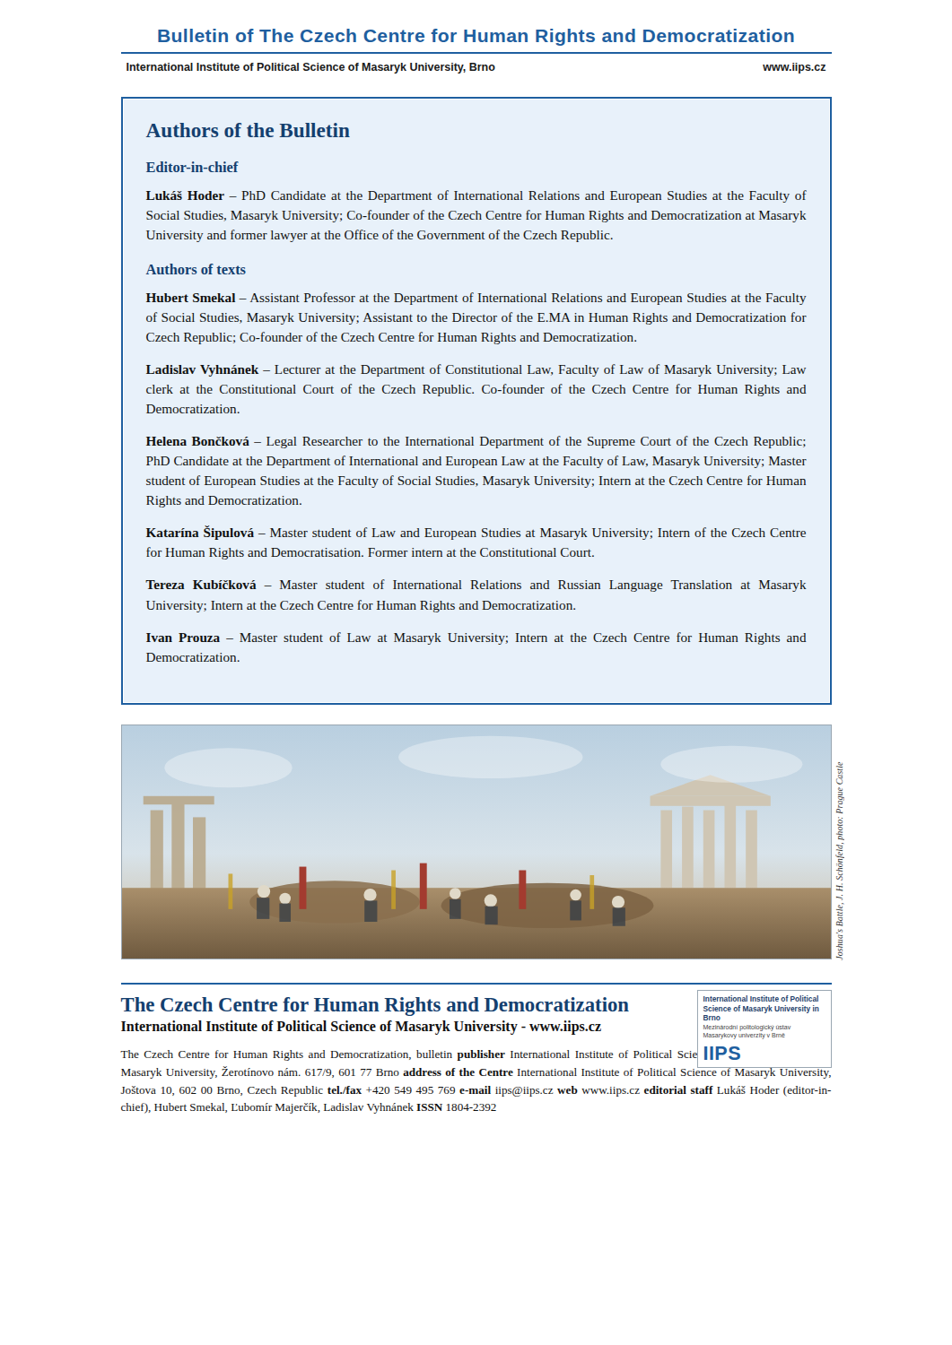Bulletin of The Czech Centre for Human Rights and Democratization
International Institute of Political Science of Masaryk University, Brno www.iips.cz
Authors of the Bulletin
Editor-in-chief
Lukáš Hoder – PhD Candidate at the Department of International Relations and European Studies at the Faculty of Social Studies, Masaryk University; Co-founder of the Czech Centre for Human Rights and Democratization at Masaryk University and former lawyer at the Office of the Government of the Czech Republic.
Authors of texts
Hubert Smekal – Assistant Professor at the Department of International Relations and European Studies at the Faculty of Social Studies, Masaryk University; Assistant to the Director of the E.MA in Human Rights and Democratization for Czech Republic; Co-founder of the Czech Centre for Human Rights and Democratization.
Ladislav Vyhnánek – Lecturer at the Department of Constitutional Law, Faculty of Law of Masaryk University; Law clerk at the Constitutional Court of the Czech Republic. Co-founder of the Czech Centre for Human Rights and Democratization.
Helena Bončková – Legal Researcher to the International Department of the Supreme Court of the Czech Republic; PhD Candidate at the Department of International and European Law at the Faculty of Law, Masaryk University; Master student of European Studies at the Faculty of Social Studies, Masaryk University; Intern at the Czech Centre for Human Rights and Democratization.
Katarína Šipulová – Master student of Law and European Studies at Masaryk University; Intern of the Czech Centre for Human Rights and Democratisation. Former intern at the Constitutional Court.
Tereza Kubíčková – Master student of International Relations and Russian Language Translation at Masaryk University; Intern at the Czech Centre for Human Rights and Democratization.
Ivan Prouza – Master student of Law at Masaryk University; Intern at the Czech Centre for Human Rights and Democratization.
Joshua's Battle, J. H. Schönfeld, photo: Prague Castle
International Institute of Political Science of Masaryk University in Brno
Mezinárodní politologický ústav Masarykovy univerzity v Brně
IIPS
The Czech Centre for Human Rights and Democratization
International Institute of Political Science of Masaryk University - www.iips.cz
The Czech Centre for Human Rights and Democratization, bulletin publisher International Institute of Political Science of Masaryk University, Masaryk University, Žerotínovo nám. 617/9, 601 77 Brno address of the Centre International Institute of Political Science of Masaryk University, Joštova 10, 602 00 Brno, Czech Republic tel./fax +420 549 495 769 e-mail iips@iips.cz web www.iips.cz editorial staff Lukáš Hoder (editor-in-chief), Hubert Smekal, Ľubomír Majerčík, Ladislav Vyhnánek ISSN 1804-2392